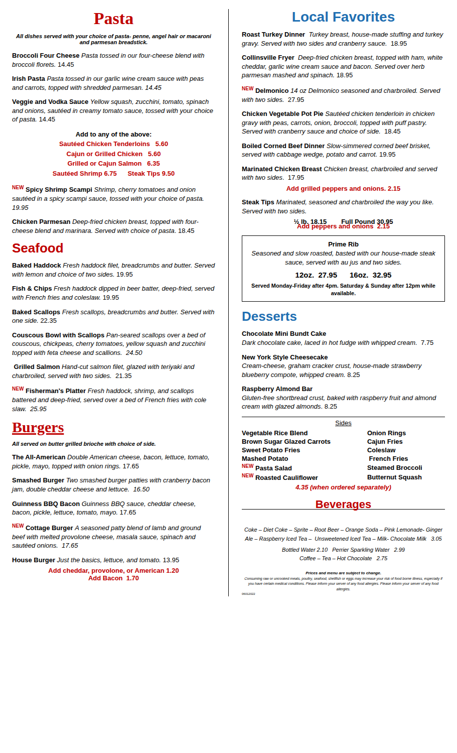Pasta
All dishes served with your choice of pasta- penne, angel hair or macaroni and parmesan breadstick.
Broccoli Four Cheese Pasta tossed in our four-cheese blend with broccoli florets. 14.45
Irish Pasta Pasta tossed in our garlic wine cream sauce with peas and carrots, topped with shredded parmesan. 14.45
Veggie and Vodka Sauce Yellow squash, zucchini, tomato, spinach and onions, sautéed in creamy tomato sauce, tossed with your choice of pasta. 14.45
Add to any of the above:
Sautéed Chicken Tenderloins 5.60
Cajun or Grilled Chicken 5.60
Grilled or Cajun Salmon 6.35
Sautéed Shrimp 6.75 Steak Tips 9.50
NEW Spicy Shrimp Scampi Shrimp, cherry tomatoes and onion sautéed in a spicy scampi sauce, tossed with your choice of pasta. 19.95
Chicken Parmesan Deep-fried chicken breast, topped with four-cheese blend and marinara. Served with choice of pasta. 18.45
Seafood
Baked Haddock Fresh haddock filet, breadcrumbs and butter. Served with lemon and choice of two sides. 19.95
Fish & Chips Fresh haddock dipped in beer batter, deep-fried, served with French fries and coleslaw. 19.95
Baked Scallops Fresh scallops, breadcrumbs and butter. Served with one side. 22.35
Couscous Bowl with Scallops Pan-seared scallops over a bed of couscous, chickpeas, cherry tomatoes, yellow squash and zucchini topped with feta cheese and scallions. 24.50
Grilled Salmon Hand-cut salmon filet, glazed with teriyaki and charbroiled, served with two sides. 21.35
NEW Fisherman's Platter Fresh haddock, shrimp, and scallops battered and deep-fried, served over a bed of French fries with cole slaw. 25.95
Burgers
All served on butter grilled brioche with choice of side.
The All-American Double American cheese, bacon, lettuce, tomato, pickle, mayo, topped with onion rings. 17.65
Smashed Burger Two smashed burger patties with cranberry bacon jam, double cheddar cheese and lettuce. 16.50
Guinness BBQ Bacon Guinness BBQ sauce, cheddar cheese, bacon, pickle, lettuce, tomato, mayo. 17.65
NEW Cottage Burger A seasoned patty blend of lamb and ground beef with melted provolone cheese, masala sauce, spinach and sautéed onions. 17.65
House Burger Just the basics, lettuce, and tomato. 13.95
Add cheddar, provolone, or American 1.20
Add Bacon 1.70
Local Favorites
Roast Turkey Dinner Turkey breast, house-made stuffing and turkey gravy. Served with two sides and cranberry sauce. 18.95
Collinsville Fryer Deep-fried chicken breast, topped with ham, white cheddar, garlic wine cream sauce and bacon. Served over herb parmesan mashed and spinach. 18.95
NEW Delmonico 14 oz Delmonico seasoned and charbroiled. Served with two sides. 27.95
Chicken Vegetable Pot Pie Sautéed chicken tenderloin in chicken gravy with peas, carrots, onion, broccoli, topped with puff pastry. Served with cranberry sauce and choice of side. 18.45
Boiled Corned Beef Dinner Slow-simmered corned beef brisket, served with cabbage wedge, potato and carrot. 19.95
Marinated Chicken Breast Chicken breast, charbroiled and served with two sides. 17.95
Add grilled peppers and onions. 2.15
Steak Tips Marinated, seasoned and charbroiled the way you like. Served with two sides.
½ lb. 18.15 Full Pound 30.95
Add peppers and onions 2.15
Prime Rib
Seasoned and slow roasted, basted with our house-made steak sauce, served with au jus and two sides.
12oz. 27.95 16oz. 32.95
Served Monday-Friday after 4pm. Saturday & Sunday after 12pm while available.
Desserts
Chocolate Mini Bundt Cake
Dark chocolate cake, laced in hot fudge with whipped cream. 7.75
New York Style Cheesecake
Cream-cheese, graham cracker crust, house-made strawberry blueberry compote, whipped cream. 8.25
Raspberry Almond Bar
Gluten-free shortbread crust, baked with raspberry fruit and almond cream with glazed almonds. 8.25
Sides
| Vegetable Rice Blend | Onion Rings |
| Brown Sugar Glazed Carrots | Cajun Fries |
| Sweet Potato Fries | Coleslaw |
| Mashed Potato | French Fries |
| NEW Pasta Salad | Steamed Broccoli |
| NEW Roasted Cauliflower | Butternut Squash |
4.35 (when ordered separately)
Beverages
Coke – Diet Coke – Sprite – Root Beer – Orange Soda – Pink Lemonade- Ginger Ale – Raspberry Iced Tea – Unsweetened Iced Tea – Milk- Chocolate Milk 3.05
Bottled Water 2.10 Perrier Sparkling Water 2.99
Coffee – Tea – Hot Chocolate 2.75
Prices and menu are subject to change.
Consuming raw or uncooked meats, poultry, seafood, shellfish or eggs may increase your risk of food borne illness, especially if you have certain medical conditions. Please inform your server of any food allergies. Please inform your server of any food allergies.
06012022